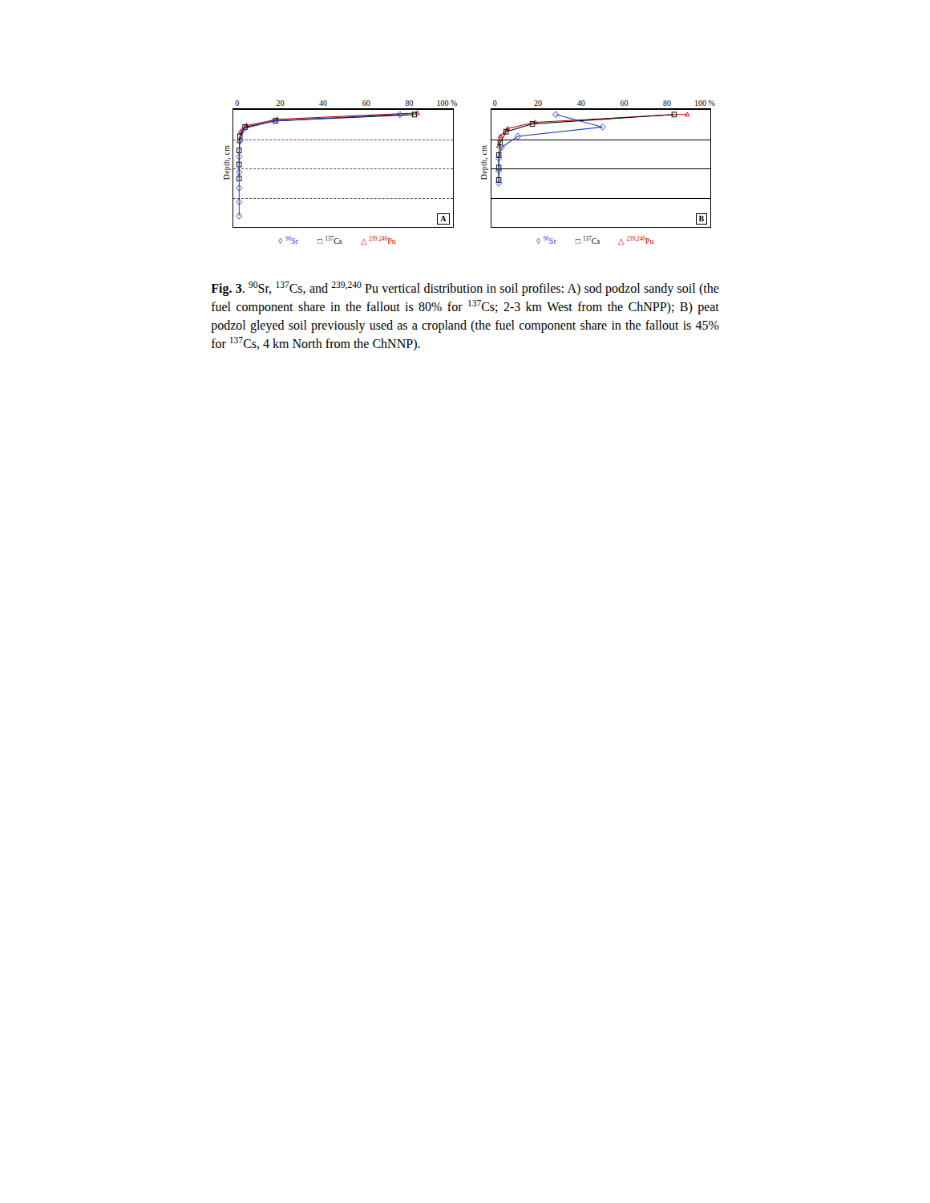Depth, cm
0 20 40 60 80 100 %
0 10 20 30 40
A
◊90Sr □137Cs △239,240Pu
Depth, cm
0 20 40 60 80 100 %
0 10 20 30 40
B
◊90Sr □137Cs △239,240Pu
Fig. 3. 90Sr, 137Cs, and 239,240 Pu vertical distribution in soil profiles: A) sod podzol sandy soil (the fuel component share in the fallout is 80% for 137Cs; 2-3 km West from the ChNPP); B) peat podzol gleyed soil previously used as a cropland (the fuel component share in the fallout is 45% for 137Cs, 4 km North from the ChNNP).